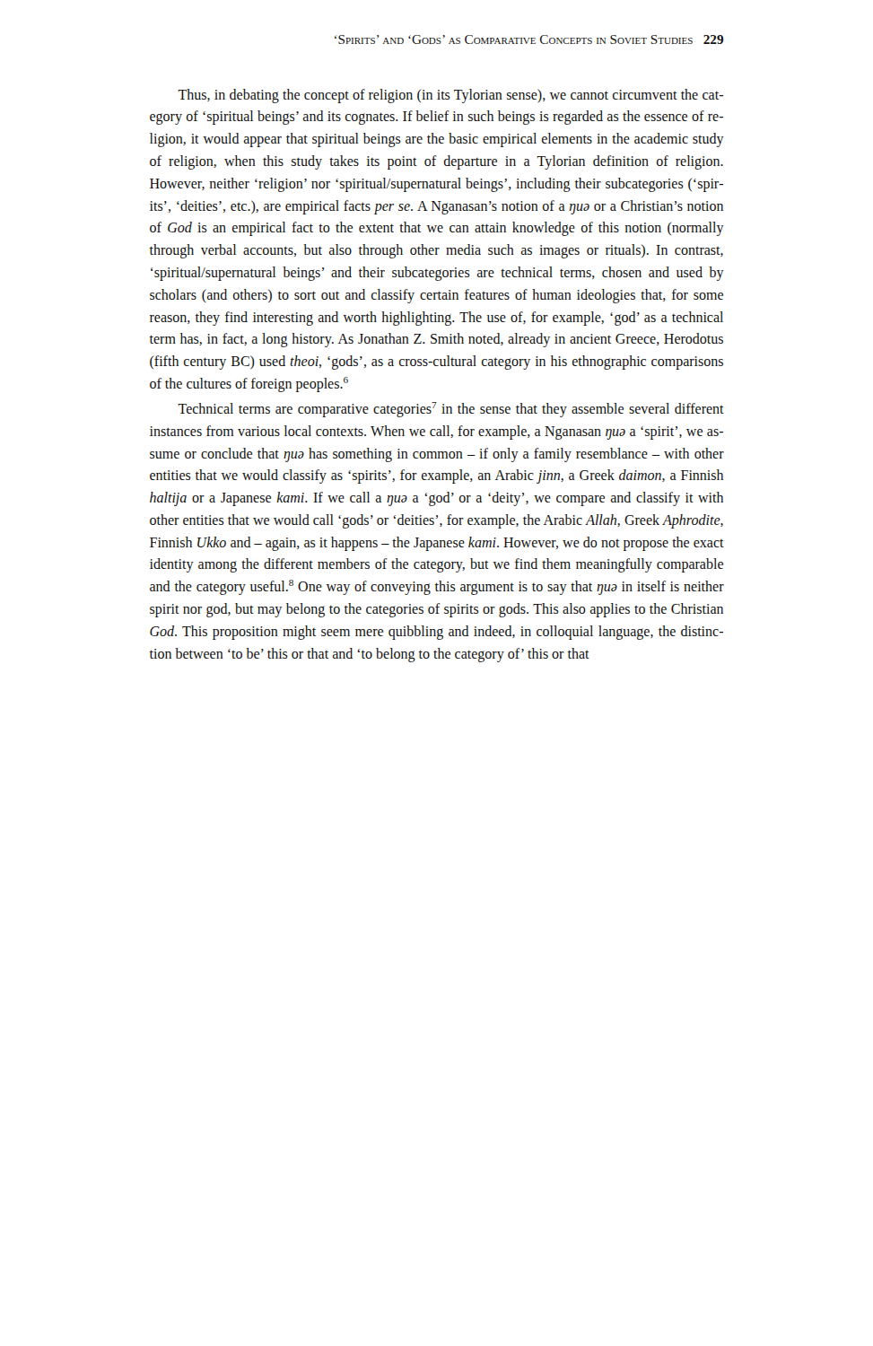‘Spirits’ and ‘Gods’ as Comparative Concepts in Soviet Studies 229
Thus, in debating the concept of religion (in its Tylorian sense), we cannot circumvent the category of ‘spiritual beings’ and its cognates. If belief in such beings is regarded as the essence of religion, it would appear that spiritual beings are the basic empirical elements in the academic study of religion, when this study takes its point of departure in a Tylorian definition of religion. However, neither ‘religion’ nor ‘spiritual/supernatural beings’, including their subcategories (‘spirits’, ‘deities’, etc.), are empirical facts per se. A Nganasan’s notion of a ŋuə or a Christian’s notion of God is an empirical fact to the extent that we can attain knowledge of this notion (normally through verbal accounts, but also through other media such as images or rituals). In contrast, ‘spiritual/supernatural beings’ and their subcategories are technical terms, chosen and used by scholars (and others) to sort out and classify certain features of human ideologies that, for some reason, they find interesting and worth highlighting. The use of, for example, ‘god’ as a technical term has, in fact, a long history. As Jonathan Z. Smith noted, already in ancient Greece, Herodotus (fifth century BC) used theoi, ‘gods’, as a cross-cultural category in his ethnographic comparisons of the cultures of foreign peoples.6
Technical terms are comparative categories7 in the sense that they assemble several different instances from various local contexts. When we call, for example, a Nganasan ŋuə a ‘spirit’, we assume or conclude that ŋuə has something in common – if only a family resemblance – with other entities that we would classify as ‘spirits’, for example, an Arabic jinn, a Greek daimon, a Finnish haltija or a Japanese kami. If we call a ŋuə a ‘god’ or a ‘deity’, we compare and classify it with other entities that we would call ‘gods’ or ‘deities’, for example, the Arabic Allah, Greek Aphrodite, Finnish Ukko and – again, as it happens – the Japanese kami. However, we do not propose the exact identity among the different members of the category, but we find them meaningfully comparable and the category useful.8 One way of conveying this argument is to say that ŋuə in itself is neither spirit nor god, but may belong to the categories of spirits or gods. This also applies to the Christian God. This proposition might seem mere quibbling and indeed, in colloquial language, the distinction between ‘to be’ this or that and ‘to belong to the category of’ this or that